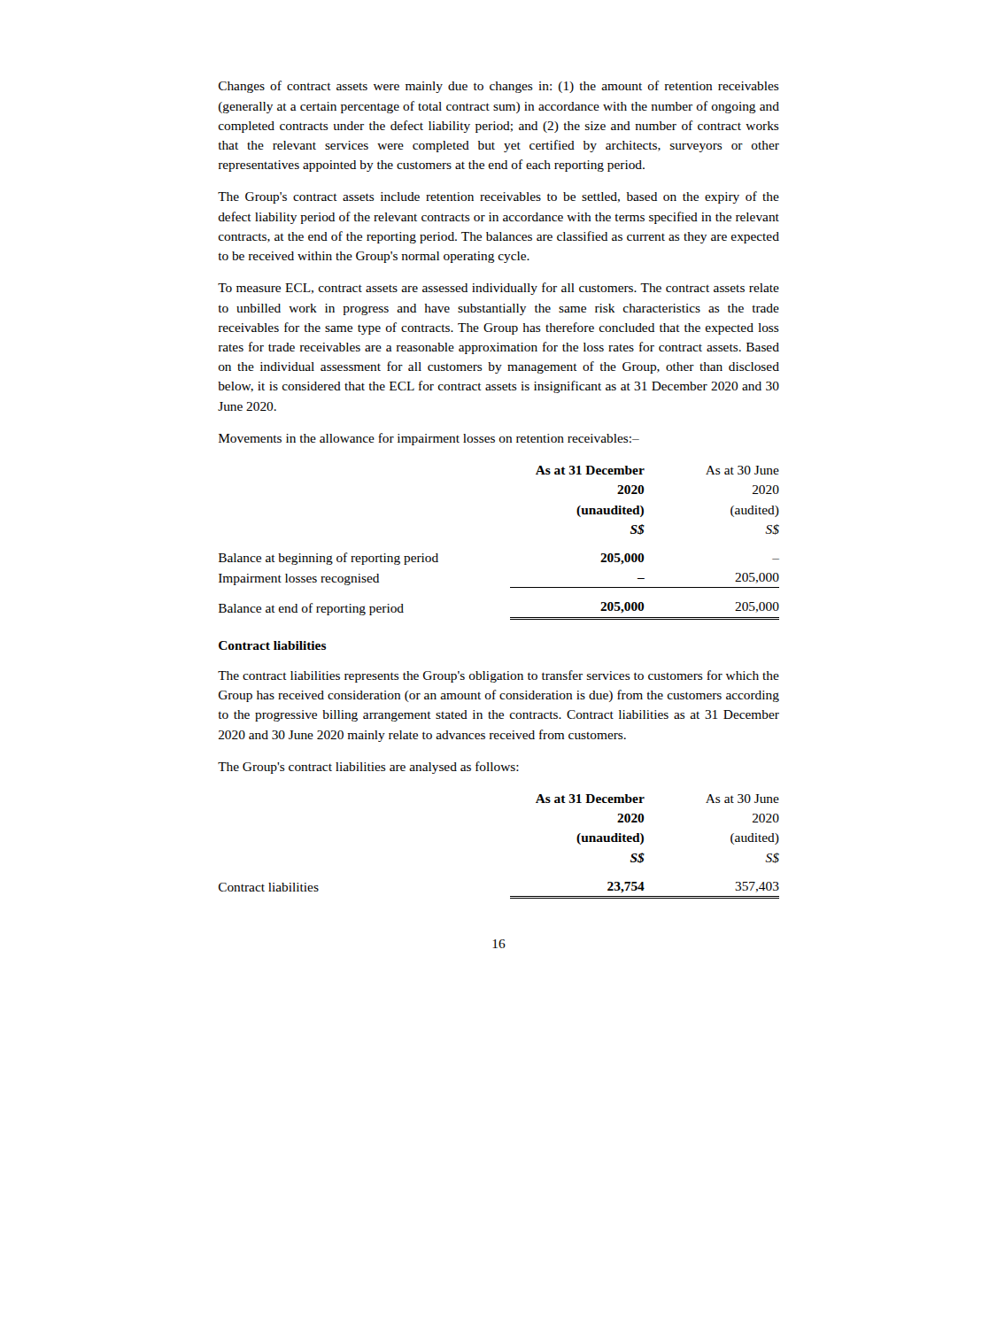Changes of contract assets were mainly due to changes in: (1) the amount of retention receivables (generally at a certain percentage of total contract sum) in accordance with the number of ongoing and completed contracts under the defect liability period; and (2) the size and number of contract works that the relevant services were completed but yet certified by architects, surveyors or other representatives appointed by the customers at the end of each reporting period.
The Group's contract assets include retention receivables to be settled, based on the expiry of the defect liability period of the relevant contracts or in accordance with the terms specified in the relevant contracts, at the end of the reporting period. The balances are classified as current as they are expected to be received within the Group's normal operating cycle.
To measure ECL, contract assets are assessed individually for all customers. The contract assets relate to unbilled work in progress and have substantially the same risk characteristics as the trade receivables for the same type of contracts. The Group has therefore concluded that the expected loss rates for trade receivables are a reasonable approximation for the loss rates for contract assets. Based on the individual assessment for all customers by management of the Group, other than disclosed below, it is considered that the ECL for contract assets is insignificant as at 31 December 2020 and 30 June 2020.
Movements in the allowance for impairment losses on retention receivables:–
| | As at 31 December | As at 30 June |
| | 2020 | 2020 |
| | (unaudited) | (audited) |
| | S$ | S$ |
| Balance at beginning of reporting period | 205,000 | – |
| Impairment losses recognised | – | 205,000 |
| Balance at end of reporting period | 205,000 | 205,000 |
Contract liabilities
The contract liabilities represents the Group's obligation to transfer services to customers for which the Group has received consideration (or an amount of consideration is due) from the customers according to the progressive billing arrangement stated in the contracts. Contract liabilities as at 31 December 2020 and 30 June 2020 mainly relate to advances received from customers.
The Group's contract liabilities are analysed as follows:
| | As at 31 December | As at 30 June |
| | 2020 | 2020 |
| | (unaudited) | (audited) |
| | S$ | S$ |
| Contract liabilities | 23,754 | 357,403 |
16